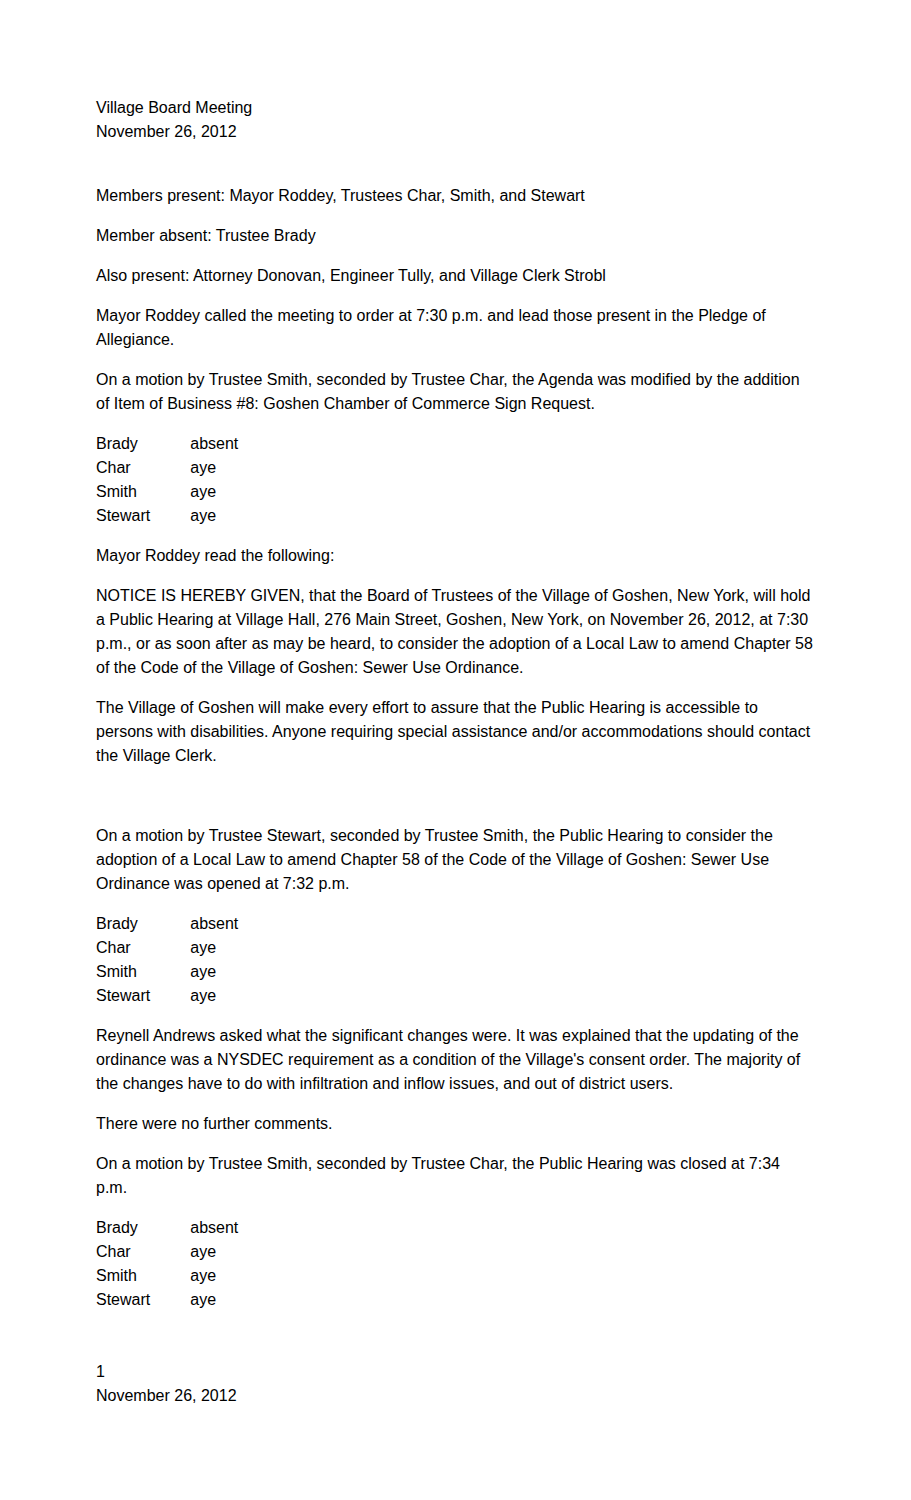Village Board Meeting
November 26, 2012
Members present: Mayor Roddey, Trustees Char, Smith, and Stewart
Member absent: Trustee Brady
Also present: Attorney Donovan, Engineer Tully, and Village Clerk Strobl
Mayor Roddey called the meeting to order at 7:30 p.m. and lead those present in the Pledge of Allegiance.
On a motion by Trustee Smith, seconded by Trustee Char, the Agenda was modified by the addition of Item of Business #8: Goshen Chamber of Commerce Sign Request.
| Brady | absent |
| Char | aye |
| Smith | aye |
| Stewart | aye |
Mayor Roddey read the following:
NOTICE IS HEREBY GIVEN, that the Board of Trustees of the Village of Goshen, New York, will hold a Public Hearing at Village Hall, 276 Main Street, Goshen, New York, on November 26, 2012, at 7:30 p.m., or as soon after as may be heard, to consider the adoption of a Local Law to amend Chapter 58 of the Code of the Village of Goshen: Sewer Use Ordinance.
The Village of Goshen will make every effort to assure that the Public Hearing is accessible to persons with disabilities. Anyone requiring special assistance and/or accommodations should contact the Village Clerk.
On a motion by Trustee Stewart, seconded by Trustee Smith, the Public Hearing to consider the adoption of a Local Law to amend Chapter 58 of the Code of the Village of Goshen: Sewer Use Ordinance was opened at 7:32 p.m.
| Brady | absent |
| Char | aye |
| Smith | aye |
| Stewart | aye |
Reynell Andrews asked what the significant changes were. It was explained that the updating of the ordinance was a NYSDEC requirement as a condition of the Village's consent order. The majority of the changes have to do with infiltration and inflow issues, and out of district users.
There were no further comments.
On a motion by Trustee Smith, seconded by Trustee Char, the Public Hearing was closed at 7:34 p.m.
| Brady | absent |
| Char | aye |
| Smith | aye |
| Stewart | aye |
1
November 26, 2012